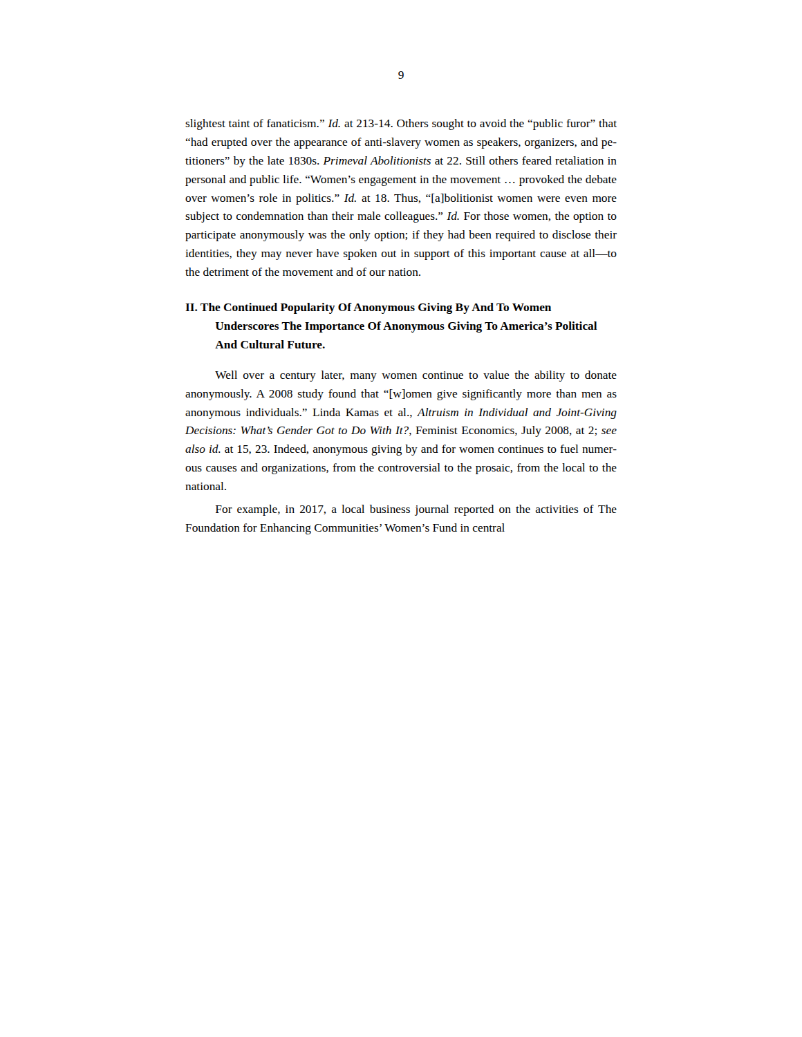9
slightest taint of fanaticism.” Id. at 213-14. Others sought to avoid the “public furor” that “had erupted over the appearance of anti-slavery women as speakers, organizers, and petitioners” by the late 1830s. Primeval Abolitionists at 22. Still others feared retaliation in personal and public life. “Women’s engagement in the movement … provoked the debate over women’s role in politics.” Id. at 18. Thus, “[a]bolitionist women were even more subject to condemnation than their male colleagues.” Id. For those women, the option to participate anonymously was the only option; if they had been required to disclose their identities, they may never have spoken out in support of this important cause at all—to the detriment of the movement and of our nation.
II. The Continued Popularity Of Anonymous Giving By And To Women Underscores The Importance Of Anonymous Giving To America’s Political And Cultural Future.
Well over a century later, many women continue to value the ability to donate anonymously. A 2008 study found that “[w]omen give significantly more than men as anonymous individuals.” Linda Kamas et al., Altruism in Individual and Joint-Giving Decisions: What’s Gender Got to Do With It?, Feminist Economics, July 2008, at 2; see also id. at 15, 23. Indeed, anonymous giving by and for women continues to fuel numerous causes and organizations, from the controversial to the prosaic, from the local to the national.
For example, in 2017, a local business journal reported on the activities of The Foundation for Enhancing Communities’ Women’s Fund in central